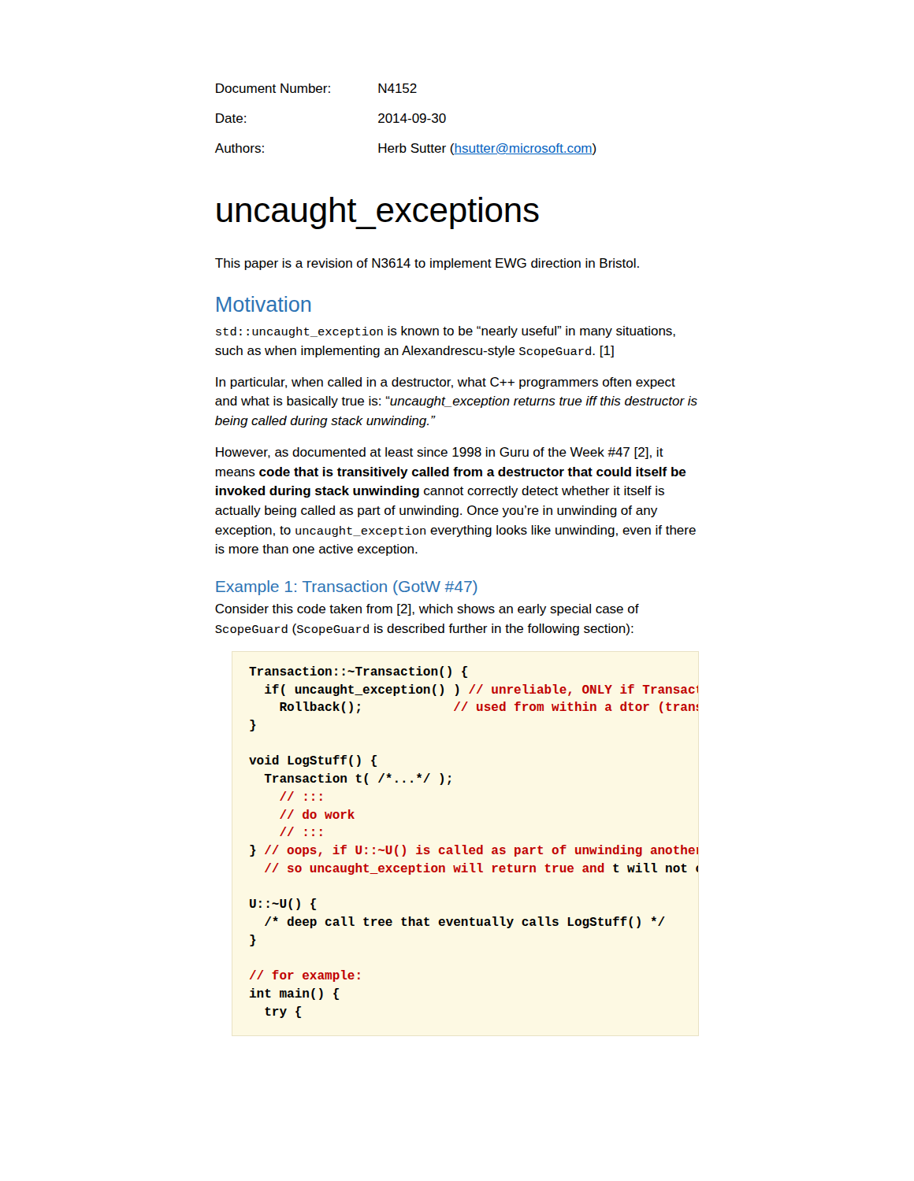| Document Number: | N4152 |
| Date: | 2014-09-30 |
| Authors: | Herb Sutter ( hsutter@microsoft.com ) |
uncaught_exceptions
This paper is a revision of N3614 to implement EWG direction in Bristol.
Motivation
std::uncaught_exception is known to be “nearly useful” in many situations, such as when implementing an Alexandrescu-style ScopeGuard. [1]
In particular, when called in a destructor, what C++ programmers often expect and what is basically true is: “uncaught_exception returns true iff this destructor is being called during stack unwinding.”
However, as documented at least since 1998 in Guru of the Week #47 [2], it means code that is transitively called from a destructor that could itself be invoked during stack unwinding cannot correctly detect whether it itself is actually being called as part of unwinding. Once you’re in unwinding of any exception, to uncaught_exception everything looks like unwinding, even if there is more than one active exception.
Example 1: Transaction (GotW #47)
Consider this code taken from [2], which shows an early special case of ScopeGuard (ScopeGuard is described further in the following section):
Transaction::~Transaction() { if( uncaught_exception() ) // unreliable, ONLY if Transaction could be Rollback(); // used from within a dtor (transitively!) } void LogStuff() { Transaction t( /*...*/ ); // ::: // do work // ::: } // oops, if U::~U() is called as part of unwinding another exception // so uncaught_exception will return true and t will not commit U::~U() { /* deep call tree that eventually calls LogStuff() */ } // for example: int main() { try {